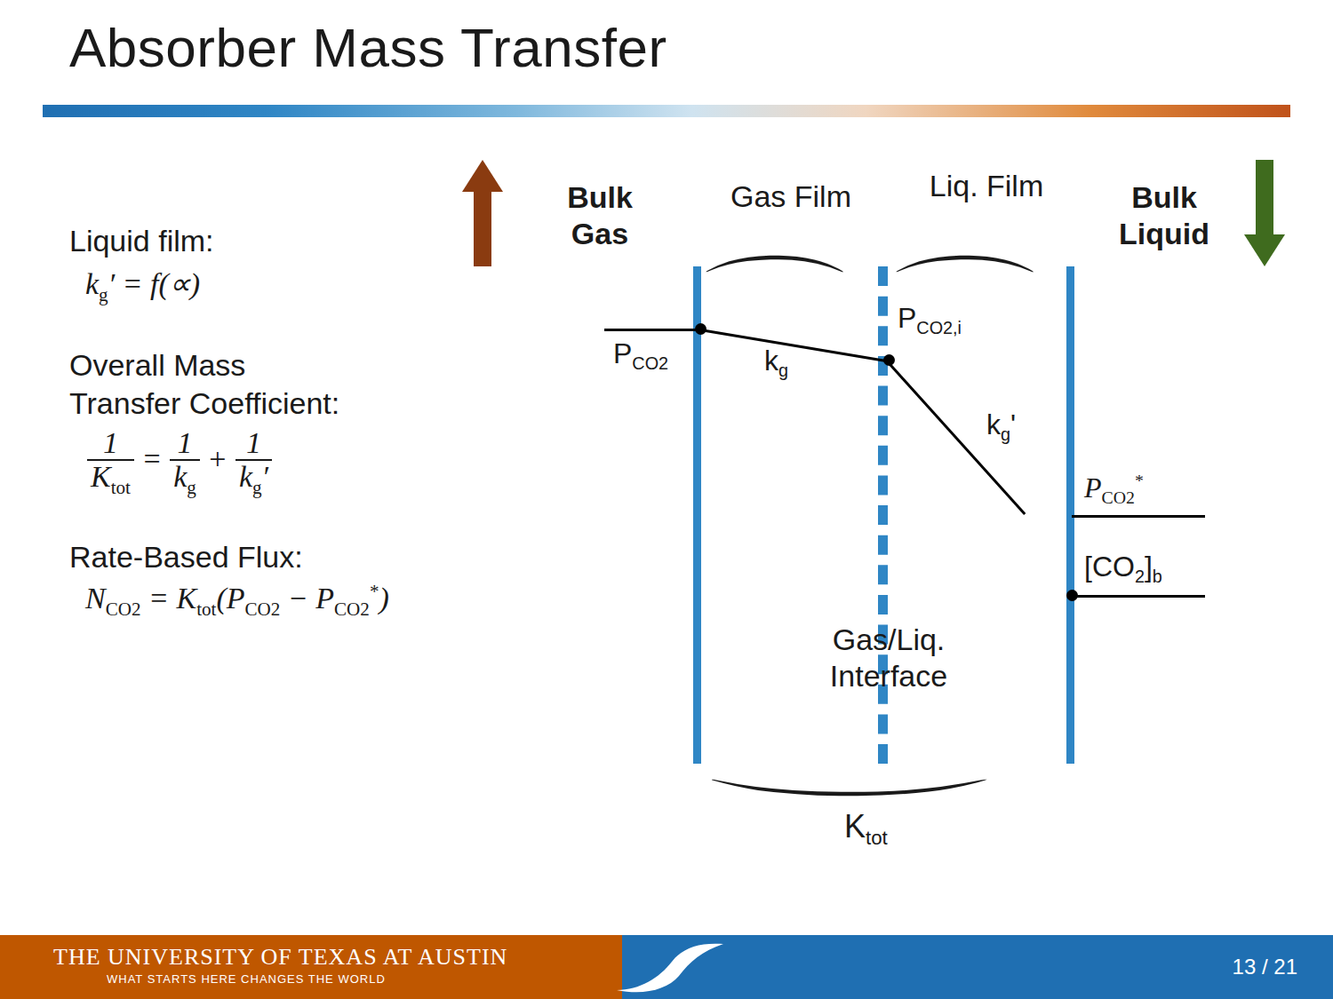Absorber Mass Transfer
Liquid film:
kg′ = f(∝)
Overall Mass
Transfer Coefficient:
1 Ktot = 1 kg + 1 kg′
Rate-Based Flux:
NCO2 = Ktot(PCO2 − PCO2*)
Bulk
Gas
Bulk
Liquid
Gas Film
Liq. Film
︵
︵
Gas/Liq.
Interface
︵
Ktot
PCO2
kg
PCO2,i
kg'
PCO2*
[CO2]b
THE UNIVERSITY OF TEXAS AT AUSTIN
WHAT STARTS HERE CHANGES THE WORLD
13 / 21